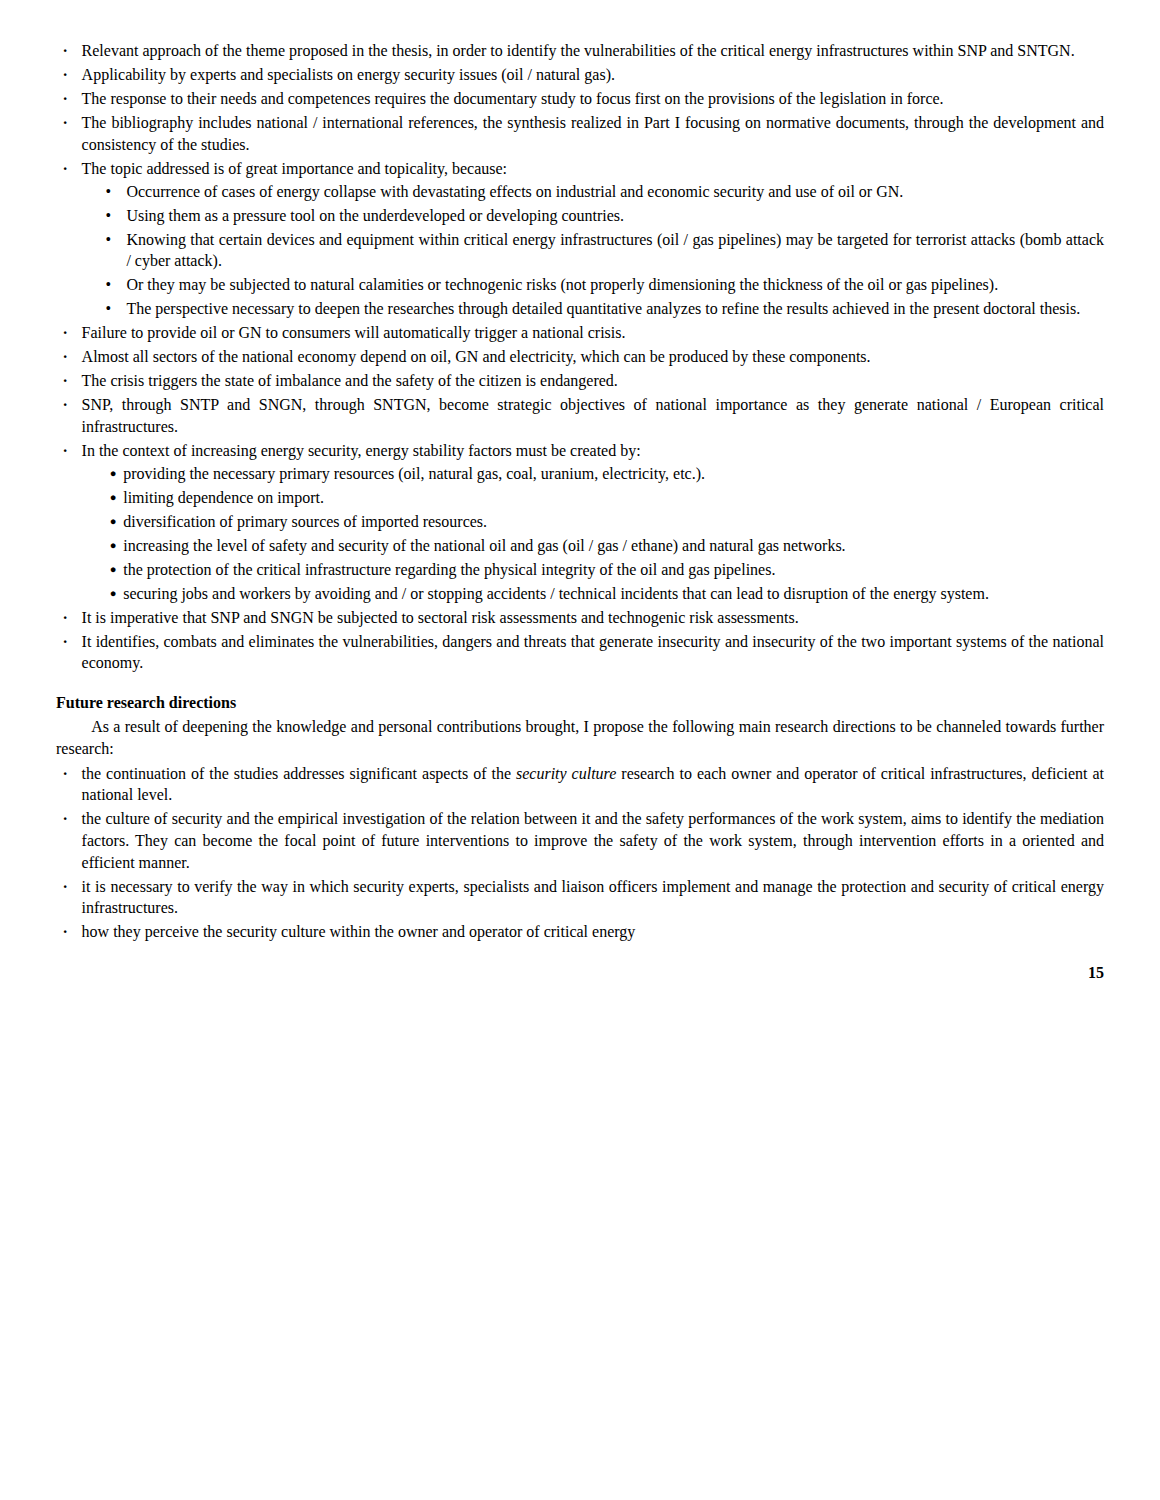Relevant approach of the theme proposed in the thesis, in order to identify the vulnerabilities of the critical energy infrastructures within SNP and SNTGN.
Applicability by experts and specialists on energy security issues (oil / natural gas).
The response to their needs and competences requires the documentary study to focus first on the provisions of the legislation in force.
The bibliography includes national / international references, the synthesis realized in Part I focusing on normative documents, through the development and consistency of the studies.
The topic addressed is of great importance and topicality, because:
Occurrence of cases of energy collapse with devastating effects on industrial and economic security and use of oil or GN.
Using them as a pressure tool on the underdeveloped or developing countries.
Knowing that certain devices and equipment within critical energy infrastructures (oil / gas pipelines) may be targeted for terrorist attacks (bomb attack / cyber attack).
Or they may be subjected to natural calamities or technogenic risks (not properly dimensioning the thickness of the oil or gas pipelines).
The perspective necessary to deepen the researches through detailed quantitative analyzes to refine the results achieved in the present doctoral thesis.
Failure to provide oil or GN to consumers will automatically trigger a national crisis.
Almost all sectors of the national economy depend on oil, GN and electricity, which can be produced by these components.
The crisis triggers the state of imbalance and the safety of the citizen is endangered.
SNP, through SNTP and SNGN, through SNTGN, become strategic objectives of national importance as they generate national / European critical infrastructures.
In the context of increasing energy security, energy stability factors must be created by:
providing the necessary primary resources (oil, natural gas, coal, uranium, electricity, etc.).
limiting dependence on import.
diversification of primary sources of imported resources.
increasing the level of safety and security of the national oil and gas (oil / gas / ethane) and natural gas networks.
the protection of the critical infrastructure regarding the physical integrity of the oil and gas pipelines.
securing jobs and workers by avoiding and / or stopping accidents / technical incidents that can lead to disruption of the energy system.
It is imperative that SNP and SNGN be subjected to sectoral risk assessments and technogenic risk assessments.
It identifies, combats and eliminates the vulnerabilities, dangers and threats that generate insecurity and insecurity of the two important systems of the national economy.
Future research directions
As a result of deepening the knowledge and personal contributions brought, I propose the following main research directions to be channeled towards further research:
the continuation of the studies addresses significant aspects of the security culture research to each owner and operator of critical infrastructures, deficient at national level.
the culture of security and the empirical investigation of the relation between it and the safety performances of the work system, aims to identify the mediation factors. They can become the focal point of future interventions to improve the safety of the work system, through intervention efforts in a oriented and efficient manner.
it is necessary to verify the way in which security experts, specialists and liaison officers implement and manage the protection and security of critical energy infrastructures.
how they perceive the security culture within the owner and operator of critical energy
15